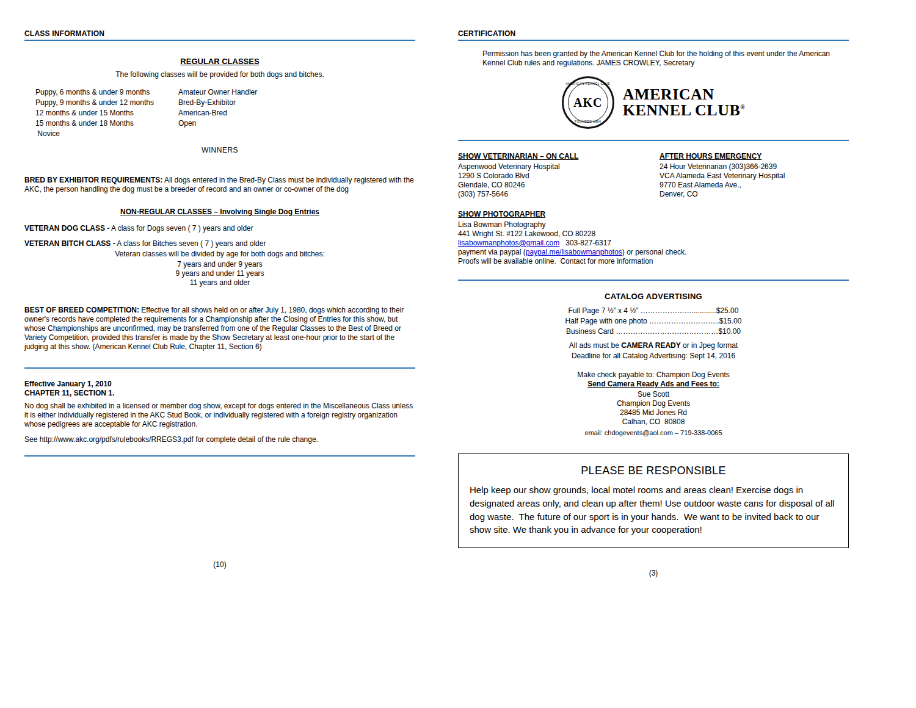CLASS INFORMATION
REGULAR CLASSES
The following classes will be provided for both dogs and bitches.
Puppy, 6 months & under 9 months
Puppy, 9 months & under 12 months
12 months & under 15 Months
15 months & under 18 Months
Novice
Amateur Owner Handler
Bred-By-Exhibitor
American-Bred
Open
WINNERS
BRED BY EXHIBITOR REQUIREMENTS: All dogs entered in the Bred-By Class must be individually registered with the AKC, the person handling the dog must be a breeder of record and an owner or co-owner of the dog
NON-REGULAR CLASSES – Involving Single Dog Entries
VETERAN DOG CLASS - A class for Dogs seven ( 7 ) years and older
VETERAN BITCH CLASS - A class for Bitches seven ( 7 ) years and older
Veteran classes will be divided by age for both dogs and bitches:
7 years and under 9 years
9 years and under 11 years
11 years and older
BEST OF BREED COMPETITION: Effective for all shows held on or after July 1, 1980, dogs which according to their owner's records have completed the requirements for a Championship after the Closing of Entries for this show, but whose Championships are unconfirmed, may be transferred from one of the Regular Classes to the Best of Breed or Variety Competition, provided this transfer is made by the Show Secretary at least one-hour prior to the start of the judging at this show. (American Kennel Club Rule, Chapter 11, Section 6)
Effective January 1, 2010
CHAPTER 11, SECTION 1.
No dog shall be exhibited in a licensed or member dog show, except for dogs entered in the Miscellaneous Class unless it is either individually registered in the AKC Stud Book, or individually registered with a foreign registry organization whose pedigrees are acceptable for AKC registration.
See http://www.akc.org/pdfs/rulebooks/RREGS3.pdf for complete detail of the rule change.
(10)
CERTIFICATION
Permission has been granted by the American Kennel Club for the holding of this event under the American Kennel Club rules and regulations. JAMES CROWLEY, Secretary
AMERICAN KENNEL CLUB
AKC
FOUNDED 1884
AMERICAN
KENNEL CLUB®
SHOW VETERINARIAN – ON CALL
Aspenwood Veterinary Hospital
1290 S Colorado Blvd
Glendale, CO 80246
(303) 757-5646
AFTER HOURS EMERGENCY
24 Hour Veterinarian (303)366-2639
VCA Alameda East Veterinary Hospital
9770 East Alameda Ave.,
Denver, CO
SHOW PHOTOGRAPHER
Lisa Bowman Photography
441 Wright St. #122 Lakewood, CO 80228
lisabowmanphotos@gmail.com 303-827-6317
payment via paypal (paypal.me/lisabowmanphotos) or personal check.
Proofs will be available online. Contact for more information
CATALOG ADVERTISING
Full Page 7 ½” x 4 ½” …………………............$25.00
Half Page with one photo ………………………..$15.00
Business Card ……………………………………$10.00
All ads must be CAMERA READY or in Jpeg format
Deadline for all Catalog Advertising: Sept 14, 2016
Make check payable to: Champion Dog Events
Send Camera Ready Ads and Fees to:
Sue Scott
Champion Dog Events
28485 Mid Jones Rd
Calhan, CO 80808
email: chdogevents@aol.com – 719-338-0065
PLEASE BE RESPONSIBLE
Help keep our show grounds, local motel rooms and areas clean! Exercise dogs in designated areas only, and clean up after them! Use outdoor waste cans for disposal of all dog waste. The future of our sport is in your hands. We want to be invited back to our show site. We thank you in advance for your cooperation!
(3)